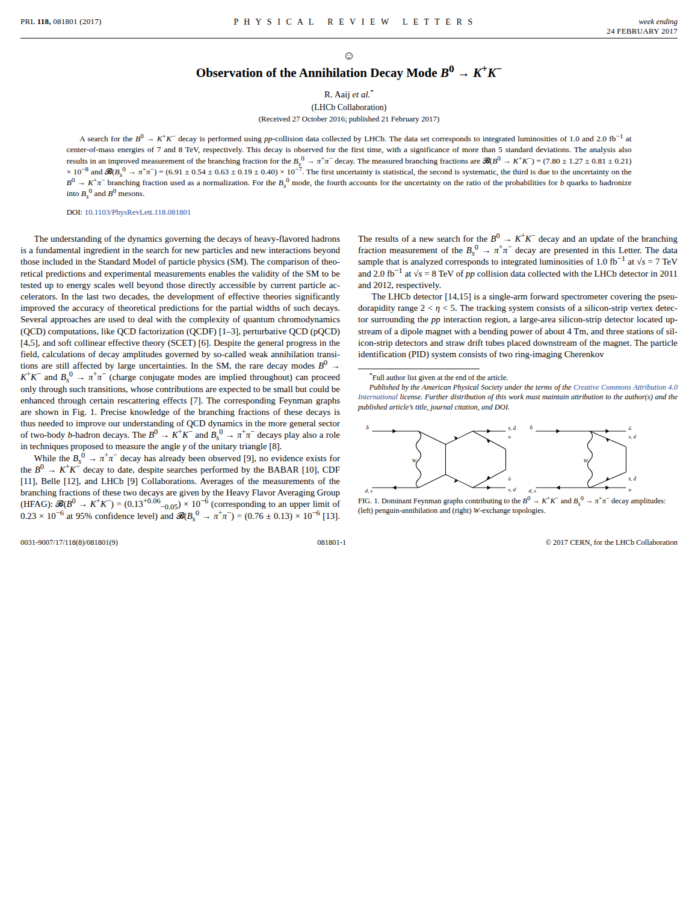PRL 118, 081801 (2017)
P H Y S I C A L R E V I E W L E T T E R S
week ending24 FEBRUARY 2017
☺
Observation of the Annihilation Decay Mode B0 → K+K−
R. Aaij et al.*
(LHCb Collaboration)
(Received 27 October 2016; published 21 February 2017)
A search for the B0 → K+K− decay is performed using pp-collision data collected by LHCb. The data set corresponds to integrated luminosities of 1.0 and 2.0 fb−1 at center-of-mass energies of 7 and 8 TeV, respectively. This decay is observed for the first time, with a significance of more than 5 standard deviations. The analysis also results in an improved measurement of the branching fraction for the Bs0 → π+π− decay. The measured branching fractions are 𝓑(B0 → K+K−) = (7.80 ± 1.27 ± 0.81 ± 0.21) × 10−8 and 𝓑(Bs0 → π+π−) = (6.91 ± 0.54 ± 0.63 ± 0.19 ± 0.40) × 10−7. The first uncertainty is statistical, the second is systematic, the third is due to the uncertainty on the B0 → K+π− branching fraction used as a normalization. For the Bs0 mode, the fourth accounts for the uncertainty on the ratio of the probabilities for b quarks to hadronize into Bs0 and B0 mesons.
DOI: 10.1103/PhysRevLett.118.081801
The understanding of the dynamics governing the decays of heavy-flavored hadrons is a fundamental ingredient in the search for new particles and new interactions beyond those included in the Standard Model of particle physics (SM). The comparison of theoretical predictions and experimental measurements enables the validity of the SM to be tested up to energy scales well beyond those directly accessible by current particle accelerators. In the last two decades, the development of effective theories significantly improved the accuracy of theoretical predictions for the partial widths of such decays. Several approaches are used to deal with the complexity of quantum chromodynamics (QCD) computations, like QCD factorization (QCDF) [1–3], perturbative QCD (pQCD) [4,5], and soft collinear effective theory (SCET) [6]. Despite the general progress in the field, calculations of decay amplitudes governed by so-called weak annihilation transitions are still affected by large uncertainties. In the SM, the rare decay modes B0 → K+K− and Bs0 → π+π− (charge conjugate modes are implied throughout) can proceed only through such transitions, whose contributions are expected to be small but could be enhanced through certain rescattering effects [7]. The corresponding Feynman graphs are shown in Fig. 1. Precise knowledge of the branching fractions of these decays is thus needed to improve our understanding of QCD dynamics in the more general sector of two-body b-hadron decays. The B0 → K+K− and Bs0 → π+π− decays play also a role in techniques proposed to measure the angle γ of the unitary triangle [8].
While the Bs0 → π+π− decay has already been observed [9], no evidence exists for the B0 → K+K− decay to date, despite searches performed by the BABAR [10], CDF [11], Belle [12], and LHCb [9] Collaborations. Averages of the measurements of the branching fractions of these two decays are given by the Heavy Flavor Averaging Group (HFAG): 𝓑(B0 → K+K−) = (0.13+0.06−0.05) × 10−6 (corresponding to an upper limit of 0.23 × 10−6 at 95% confidence level) and 𝓑(Bs0 → π+π−) = (0.76 ± 0.13) × 10−6 [13]. The results of a new search for the B0 → K+K− decay and an update of the branching fraction measurement of the Bs0 → π+π− decay are presented in this Letter. The data sample that is analyzed corresponds to integrated luminosities of 1.0 fb−1 at √s = 7 TeV and 2.0 fb−1 at √s = 8 TeV of pp collision data collected with the LHCb detector in 2011 and 2012, respectively.
The LHCb detector [14,15] is a single-arm forward spectrometer covering the pseudorapidity range 2 < η < 5. The tracking system consists of a silicon-strip vertex detector surrounding the pp interaction region, a large-area silicon-strip detector located upstream of a dipole magnet with a bending power of about 4 Tm, and three stations of silicon-strip detectors and straw drift tubes placed downstream of the magnet. The particle identification (PID) system consists of two ring-imaging Cherenkov
*Full author list given at the end of the article.
Published by the American Physical Society under the terms of the Creative Commons Attribution 4.0 International license. Further distribution of this work must maintain attribution to the author(s) and the published article’s title, journal citation, and DOI.
b̄ d, s W s̄, d̄ u ū s, d b̄ d, s W ū s, d s̄, d̄ u
FIG. 1. Dominant Feynman graphs contributing to the B0 → K+K− and Bs0 → π+π− decay amplitudes: (left) penguin-annihilation and (right) W-exchange topologies.
0031-9007/17/118(8)/081801(9)
081801-1
© 2017 CERN, for the LHCb Collaboration